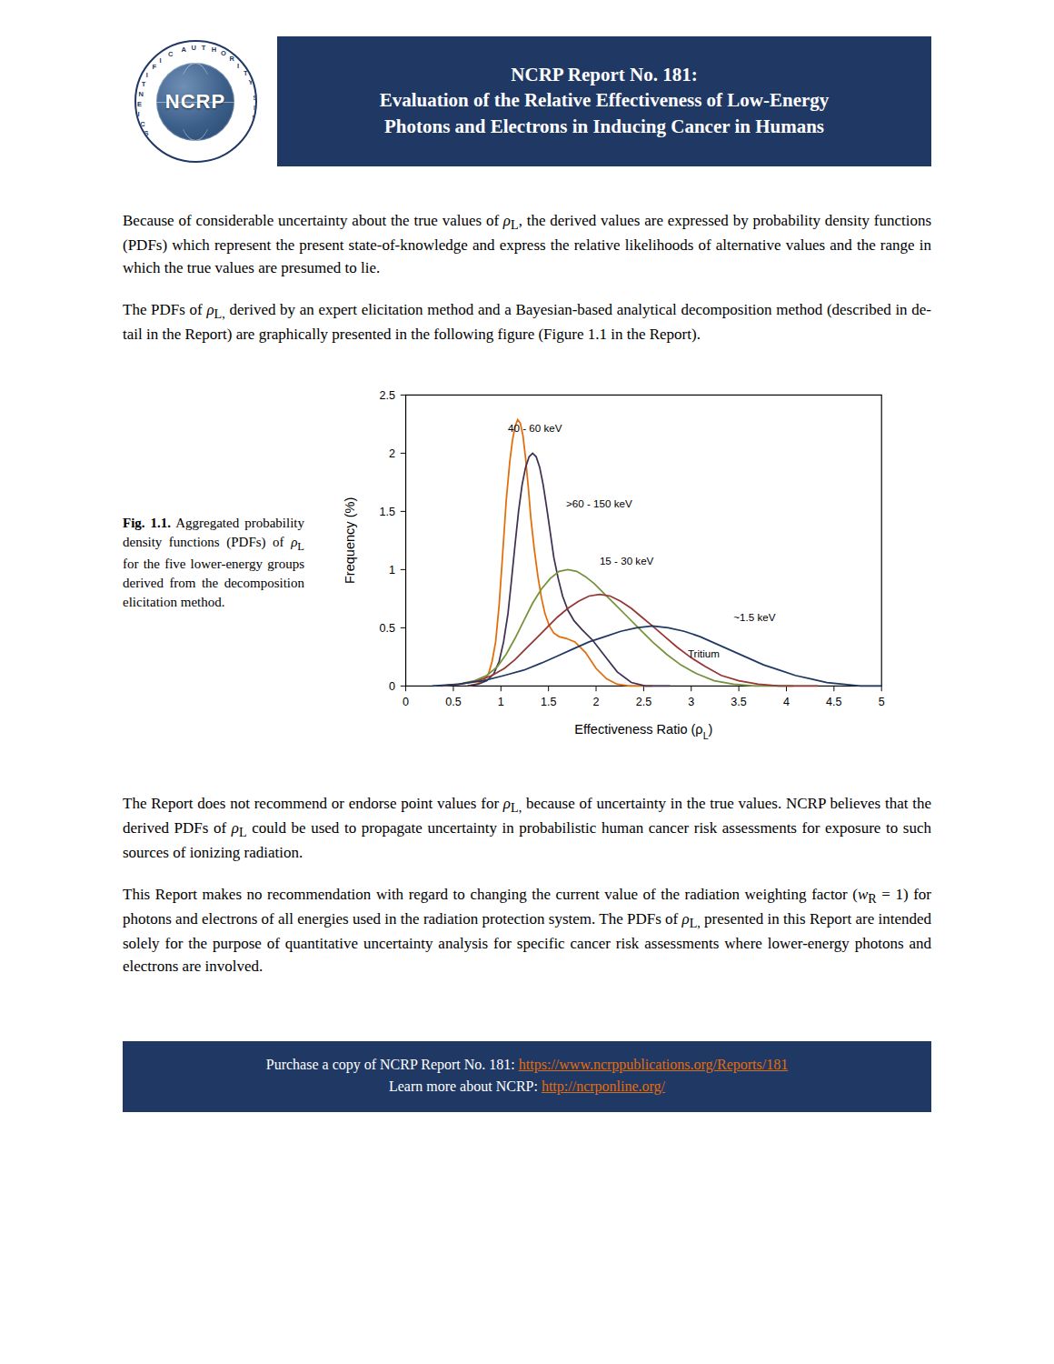S C I E N T I F I C A U T H O R I T Y S I N C E 1 9 2 9
NCRP
NCRP Report No. 181: Evaluation of the Relative Effectiveness of Low-Energy Photons and Electrons in Inducing Cancer in Humans
Because of considerable uncertainty about the true values of ρL, the derived values are expressed by probability density functions (PDFs) which represent the present state-of-knowledge and express the relative likelihoods of alternative values and the range in which the true values are presumed to lie.
The PDFs of ρL, derived by an expert elicitation method and a Bayesian-based analytical decomposition method (described in detail in the Report) are graphically presented in the following figure (Figure 1.1 in the Report).
Fig. 1.1. Aggregated probability density functions (PDFs) of ρL for the five lower-energy groups derived from the decomposition elicitation method.
0 0.5 1 1.5 2 2.5 0 0.5 1 1.5 2 2.5 3 3.5 4 4.5 5 Frequency (%) Effectiveness Ratio (ρL) 40 - 60 keV >60 - 150 keV 15 - 30 keV ~1.5 keV Tritium
The Report does not recommend or endorse point values for ρL, because of uncertainty in the true values. NCRP believes that the derived PDFs of ρL could be used to propagate uncertainty in probabilistic human cancer risk assessments for exposure to such sources of ionizing radiation.
This Report makes no recommendation with regard to changing the current value of the radiation weighting factor (wR = 1) for photons and electrons of all energies used in the radiation protection system. The PDFs of ρL, presented in this Report are intended solely for the purpose of quantitative uncertainty analysis for specific cancer risk assessments where lower-energy photons and electrons are involved.
Purchase a copy of NCRP Report No. 181: https://www.ncrppublications.org/Reports/181 Learn more about NCRP: http://ncrponline.org/